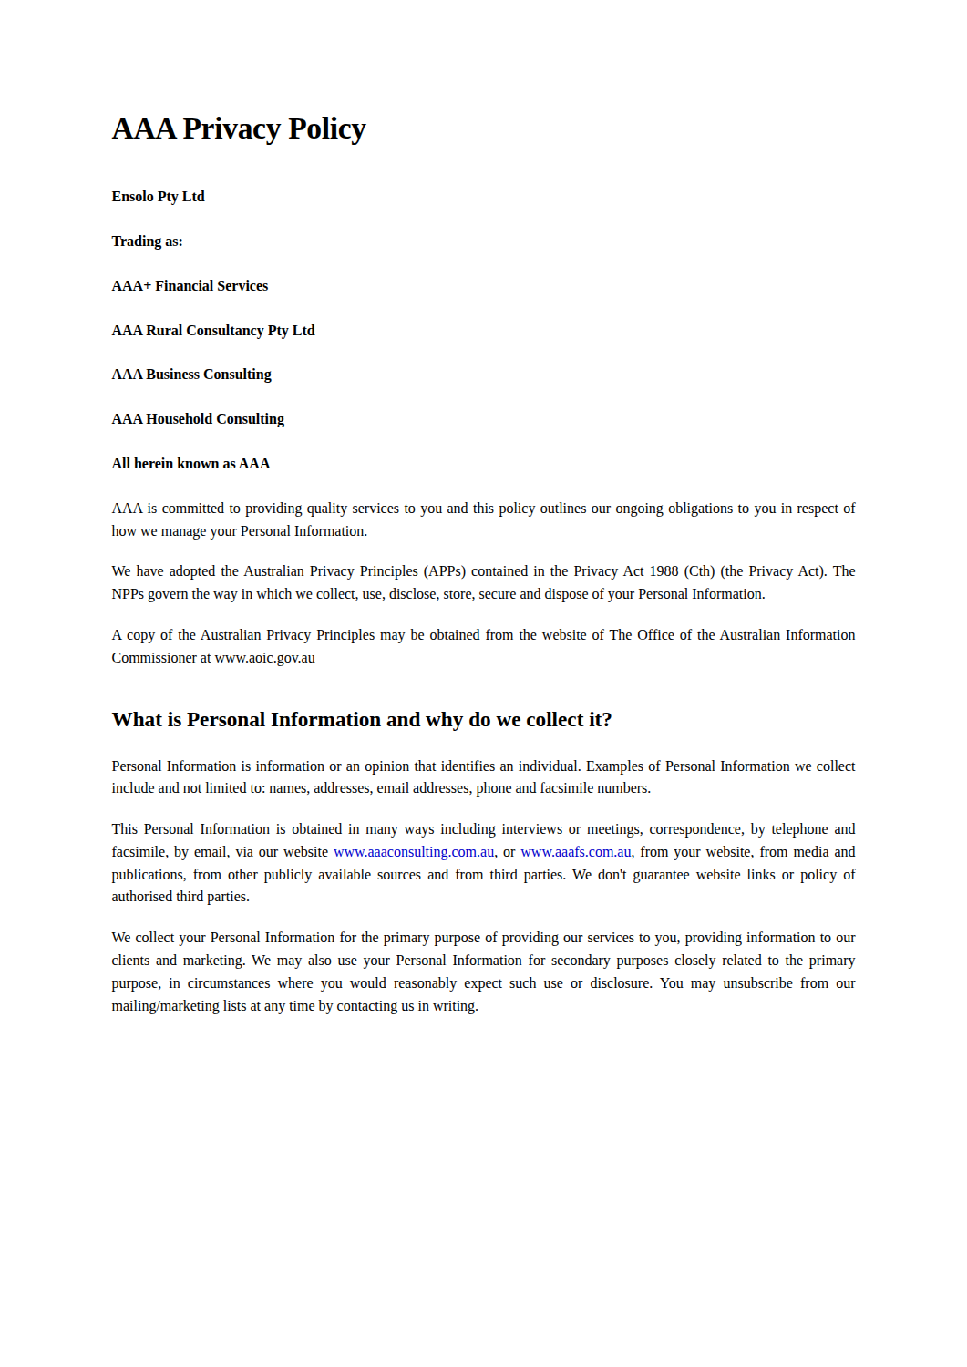AAA Privacy Policy
Ensolo Pty Ltd
Trading as:
AAA+ Financial Services
AAA Rural Consultancy Pty Ltd
AAA Business Consulting
AAA Household Consulting
All herein known as AAA
AAA is committed to providing quality services to you and this policy outlines our ongoing obligations to you in respect of how we manage your Personal Information.
We have adopted the Australian Privacy Principles (APPs) contained in the Privacy Act 1988 (Cth) (the Privacy Act). The NPPs govern the way in which we collect, use, disclose, store, secure and dispose of your Personal Information.
A copy of the Australian Privacy Principles may be obtained from the website of The Office of the Australian Information Commissioner at www.aoic.gov.au
What is Personal Information and why do we collect it?
Personal Information is information or an opinion that identifies an individual. Examples of Personal Information we collect include and not limited to: names, addresses, email addresses, phone and facsimile numbers.
This Personal Information is obtained in many ways including interviews or meetings, correspondence, by telephone and facsimile, by email, via our website www.aaaconsulting.com.au, or www.aaafs.com.au, from your website, from media and publications, from other publicly available sources and from third parties. We don't guarantee website links or policy of authorised third parties.
We collect your Personal Information for the primary purpose of providing our services to you, providing information to our clients and marketing. We may also use your Personal Information for secondary purposes closely related to the primary purpose, in circumstances where you would reasonably expect such use or disclosure. You may unsubscribe from our mailing/marketing lists at any time by contacting us in writing.